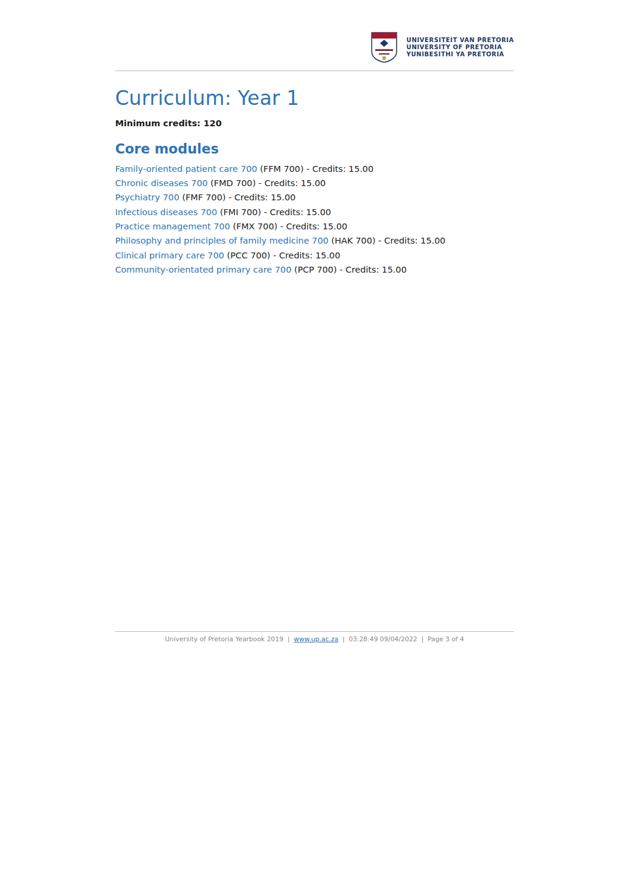Universiteit van Pretoria University of Pretoria Yunibesithi ya Pretoria
Curriculum: Year 1
Minimum credits: 120
Core modules
Family-oriented patient care 700 (FFM 700) - Credits: 15.00
Chronic diseases 700 (FMD 700) - Credits: 15.00
Psychiatry 700 (FMF 700) - Credits: 15.00
Infectious diseases 700 (FMI 700) - Credits: 15.00
Practice management 700 (FMX 700) - Credits: 15.00
Philosophy and principles of family medicine 700 (HAK 700) - Credits: 15.00
Clinical primary care 700 (PCC 700) - Credits: 15.00
Community-orientated primary care 700 (PCP 700) - Credits: 15.00
University of Pretoria Yearbook 2019 | www.up.ac.za | 03:28:49 09/04/2022 | Page 3 of 4